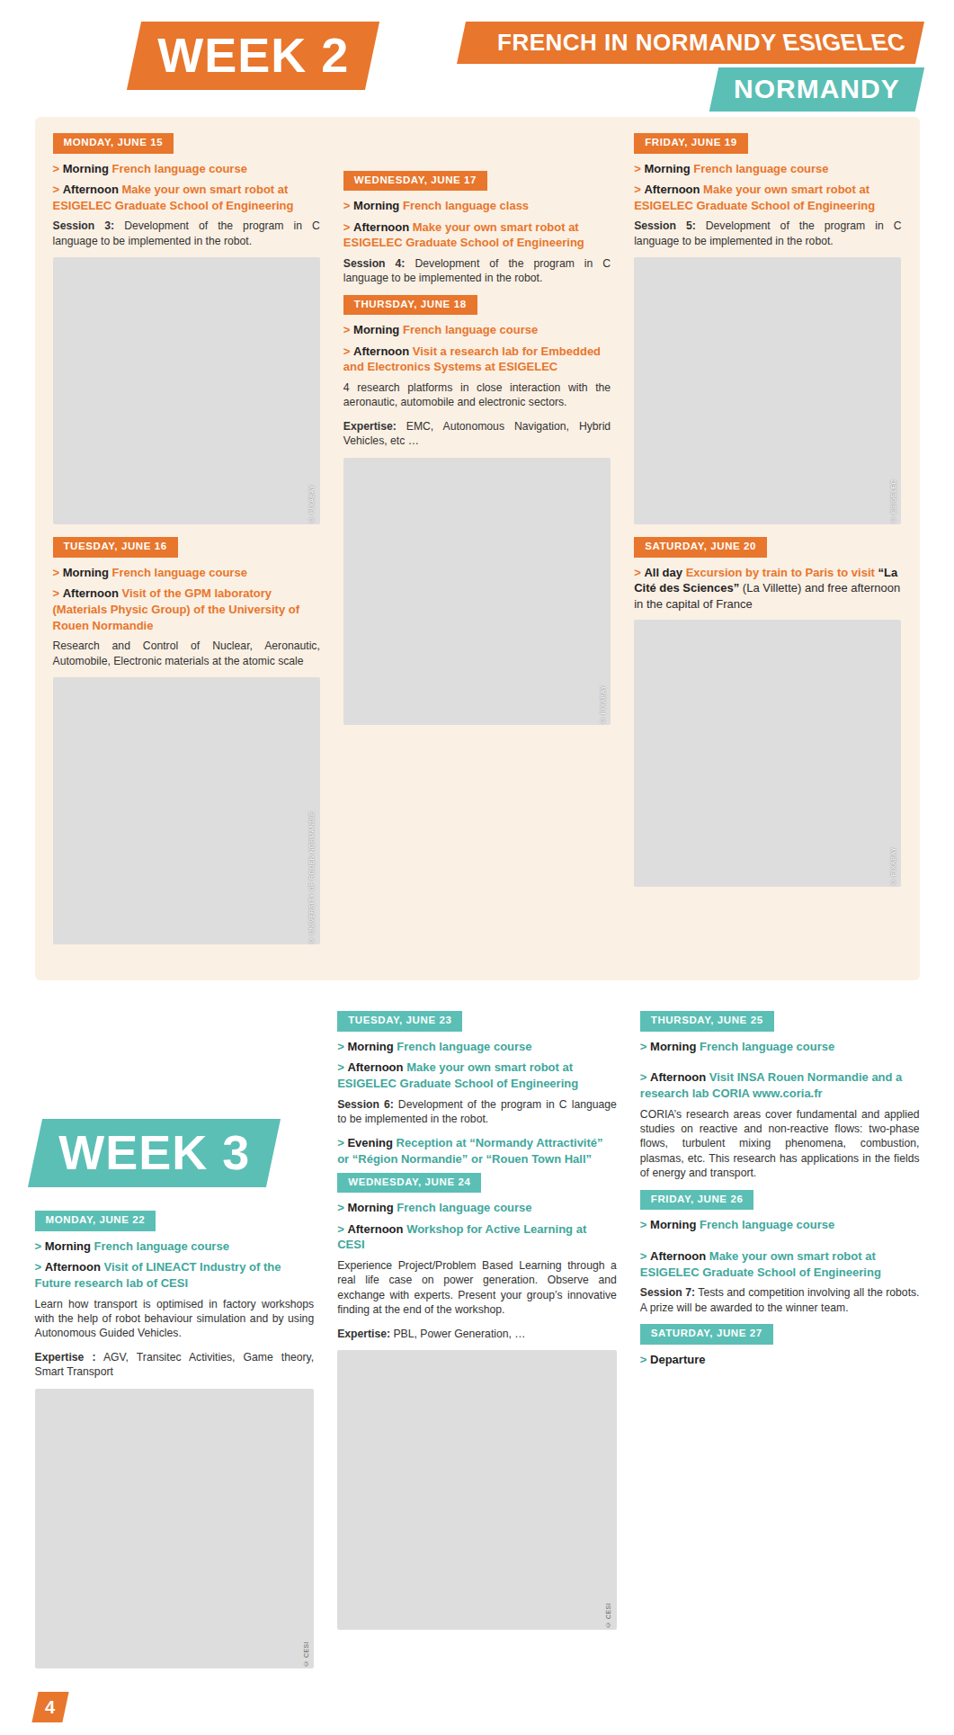FRENCH IN NORMANDY ESIGELEC
NORMANDY
WEEK 2
MONDAY, JUNE 15
> Morning French language course
> Afternoon Make your own smart robot at ESIGELEC Graduate School of Engineering
Session 3: Development of the program in C language to be implemented in the robot.
© PIXABAY
TUESDAY, JUNE 16
> Morning French language course
> Afternoon Visit of the GPM laboratory (Materials Physic Group) of the University of Rouen Normandie
Research and Control of Nuclear, Aeronautic, Automobile, Electronic materials at the atomic scale
© UNIVERSITY OF ROUEN NORMANDIE
WEDNESDAY, JUNE 17
> Morning French language class
> Afternoon Make your own smart robot at ESIGELEC Graduate School of Engineering
Session 4: Development of the program in C language to be implemented in the robot.
THURSDAY, JUNE 18
> Morning French language course
> Afternoon Visit a research lab for Embedded and Electronics Systems at ESIGELEC
4 research platforms in close interaction with the aeronautic, automobile and electronic sectors.
Expertise: EMC, Autonomous Navigation, Hybrid Vehicles, etc …
© PIXABAY
FRIDAY, JUNE 19
> Morning French language course
> Afternoon Make your own smart robot at ESIGELEC Graduate School of Engineering
Session 5: Development of the program in C language to be implemented in the robot.
© ESIGELEC
SATURDAY, JUNE 20
> All day Excursion by train to Paris to visit “La Cité des Sciences” (La Villette) and free afternoon in the capital of France
© PIXABAY
WEEK 3
MONDAY, JUNE 22
> Morning French language course
> Afternoon Visit of LINEACT Industry of the Future research lab of CESI
Learn how transport is optimised in factory workshops with the help of robot behaviour simulation and by using Autonomous Guided Vehicles.
Expertise : AGV, Transitec Activities, Game theory, Smart Transport
© CESI
TUESDAY, JUNE 23
> Morning French language course
> Afternoon Make your own smart robot at ESIGELEC Graduate School of Engineering
Session 6: Development of the program in C language to be implemented in the robot.
> Evening Reception at “Normandy Attractivité” or “Région Normandie” or “Rouen Town Hall”
WEDNESDAY, JUNE 24
> Morning French language course
> Afternoon Workshop for Active Learning at CESI
Experience Project/Problem Based Learning through a real life case on power generation. Observe and exchange with experts. Present your group’s innovative finding at the end of the workshop.
Expertise: PBL, Power Generation, …
© CESI
THURSDAY, JUNE 25
> Morning French language course
> Afternoon Visit INSA Rouen Normandie and a research lab CORIA www.coria.fr
CORIA’s research areas cover fundamental and applied studies on reactive and non-reactive flows: two-phase flows, turbulent mixing phenomena, combustion, plasmas, etc. This research has applications in the fields of energy and transport.
FRIDAY, JUNE 26
> Morning French language course
> Afternoon Make your own smart robot at ESIGELEC Graduate School of Engineering
Session 7: Tests and competition involving all the robots. A prize will be awarded to the winner team.
SATURDAY, JUNE 27
> Departure
4